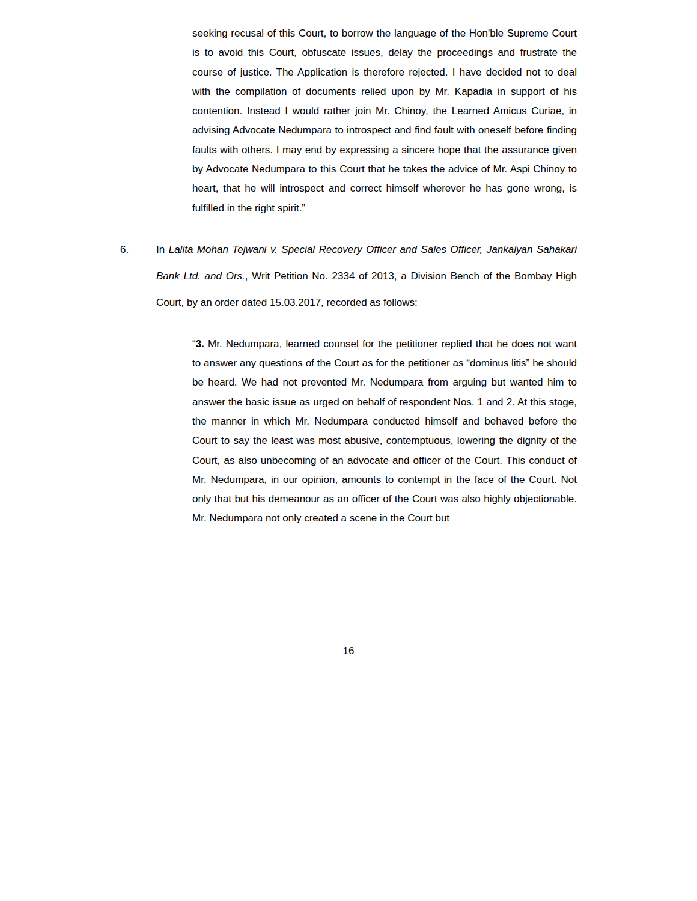seeking recusal of this Court, to borrow the language of the Hon'ble Supreme Court is to avoid this Court, obfuscate issues, delay the proceedings and frustrate the course of justice. The Application is therefore rejected. I have decided not to deal with the compilation of documents relied upon by Mr. Kapadia in support of his contention. Instead I would rather join Mr. Chinoy, the Learned Amicus Curiae, in advising Advocate Nedumpara to introspect and find fault with oneself before finding faults with others. I may end by expressing a sincere hope that the assurance given by Advocate Nedumpara to this Court that he takes the advice of Mr. Aspi Chinoy to heart, that he will introspect and correct himself wherever he has gone wrong, is fulfilled in the right spirit.”
6.
In Lalita Mohan Tejwani v. Special Recovery Officer and Sales Officer, Jankalyan Sahakari Bank Ltd. and Ors., Writ Petition No. 2334 of 2013, a Division Bench of the Bombay High Court, by an order dated 15.03.2017, recorded as follows:
“3. Mr. Nedumpara, learned counsel for the petitioner replied that he does not want to answer any questions of the Court as for the petitioner as “dominus litis” he should be heard. We had not prevented Mr. Nedumpara from arguing but wanted him to answer the basic issue as urged on behalf of respondent Nos. 1 and 2. At this stage, the manner in which Mr. Nedumpara conducted himself and behaved before the Court to say the least was most abusive, contemptuous, lowering the dignity of the Court, as also unbecoming of an advocate and officer of the Court. This conduct of Mr. Nedumpara, in our opinion, amounts to contempt in the face of the Court. Not only that but his demeanour as an officer of the Court was also highly objectionable. Mr. Nedumpara not only created a scene in the Court but
16